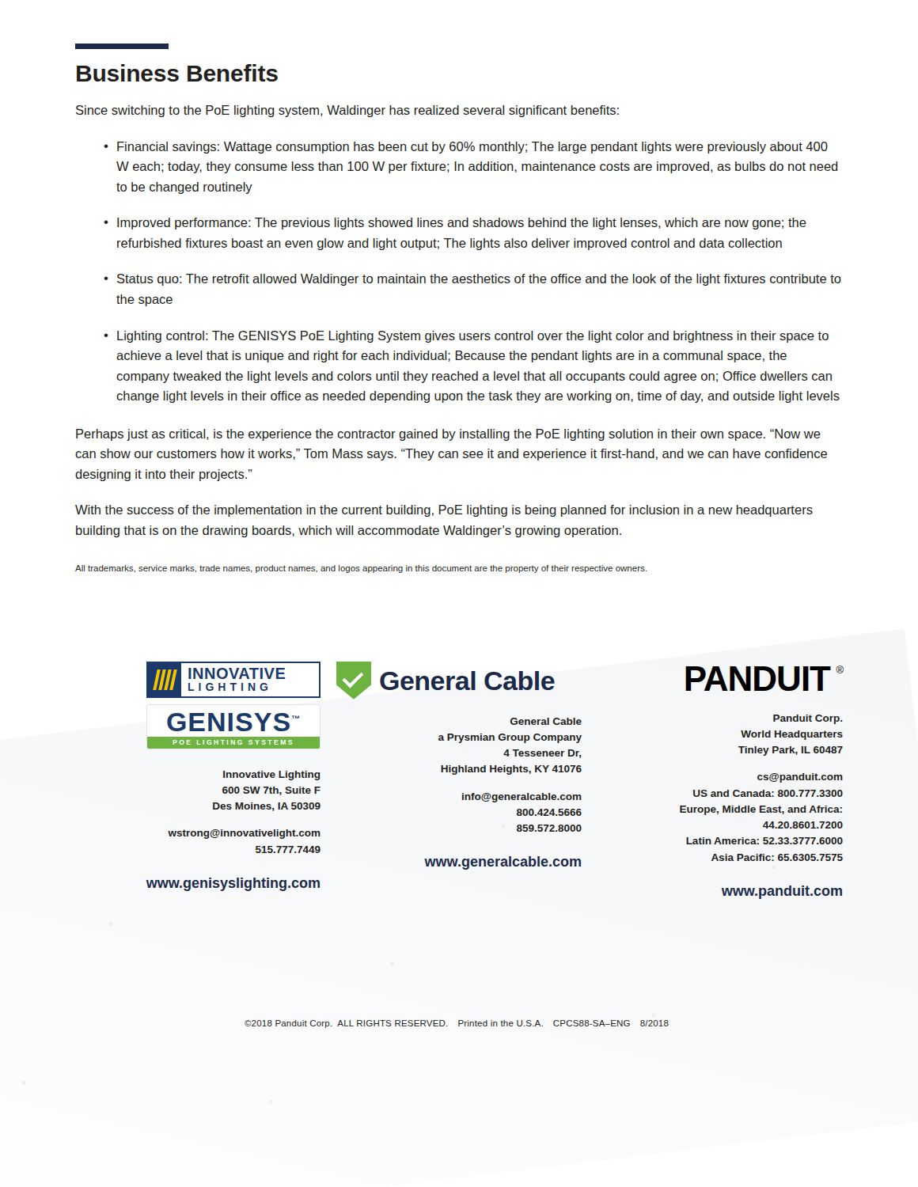Business Benefits
Since switching to the PoE lighting system, Waldinger has realized several significant benefits:
Financial savings: Wattage consumption has been cut by 60% monthly; The large pendant lights were previously about 400 W each; today, they consume less than 100 W per fixture; In addition, maintenance costs are improved, as bulbs do not need to be changed routinely
Improved performance: The previous lights showed lines and shadows behind the light lenses, which are now gone; the refurbished fixtures boast an even glow and light output; The lights also deliver improved control and data collection
Status quo: The retrofit allowed Waldinger to maintain the aesthetics of the office and the look of the light fixtures contribute to the space
Lighting control: The GENISYS PoE Lighting System gives users control over the light color and brightness in their space to achieve a level that is unique and right for each individual; Because the pendant lights are in a communal space, the company tweaked the light levels and colors until they reached a level that all occupants could agree on; Office dwellers can change light levels in their office as needed depending upon the task they are working on, time of day, and outside light levels
Perhaps just as critical, is the experience the contractor gained by installing the PoE lighting solution in their own space. “Now we can show our customers how it works,” Tom Mass says. “They can see it and experience it first-hand, and we can have confidence designing it into their projects.”
With the success of the implementation in the current building, PoE lighting is being planned for inclusion in a new headquarters building that is on the drawing boards, which will accommodate Waldinger’s growing operation.
All trademarks, service marks, trade names, product names, and logos appearing in this document are the property of their respective owners.
INNOVATIVE
LIGHTING
GENISYS™
POE LIGHTING SYSTEMS
Innovative Lighting
600 SW 7th, Suite F
Des Moines, IA 50309 wstrong@innovativelight.com
515.777.7449
www.genisyslighting.com
General Cable
General Cable
a Prysmian Group Company
4 Tesseneer Dr,
Highland Heights, KY 41076 info@generalcable.com
800.424.5666
859.572.8000
www.generalcable.com
PANDUIT®
Panduit Corp.
World Headquarters
Tinley Park, IL 60487 cs@panduit.com
US and Canada: 800.777.3300
Europe, Middle East, and Africa: 44.20.8601.7200
Latin America: 52.33.3777.6000
Asia Pacific: 65.6305.7575
www.panduit.com
©2018 Panduit Corp.ALL RIGHTS RESERVED. Printed in the U.S.A. CPCS88-SA–ENG 8/2018